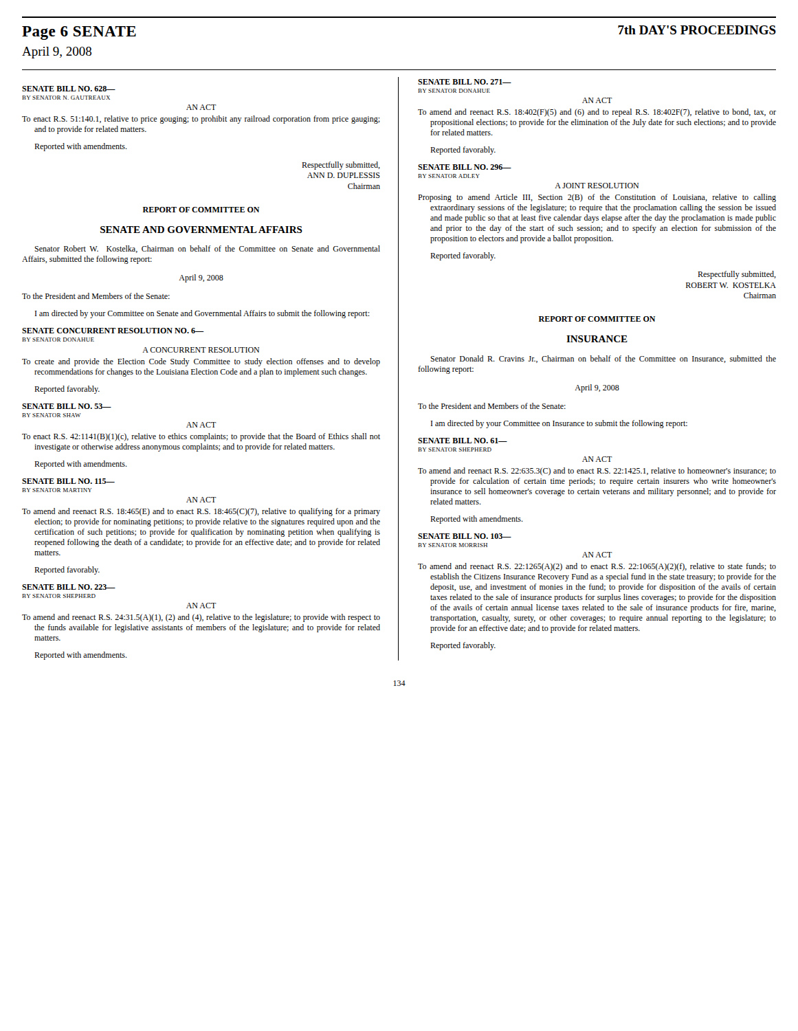Page 6 SENATE
7th DAY'S PROCEEDINGS
April 9, 2008
SENATE BILL NO. 628—
BY SENATOR N. GAUTREAUX
AN ACT
To enact R.S. 51:140.1, relative to price gouging; to prohibit any railroad corporation from price gauging; and to provide for related matters.
Reported with amendments.
Respectfully submitted,
ANN D. DUPLESSIS
Chairman
REPORT OF COMMITTEE ON
SENATE AND GOVERNMENTAL AFFAIRS
Senator Robert W. Kostelka, Chairman on behalf of the Committee on Senate and Governmental Affairs, submitted the following report:
April 9, 2008
To the President and Members of the Senate:
I am directed by your Committee on Senate and Governmental Affairs to submit the following report:
SENATE CONCURRENT RESOLUTION NO. 6—
BY SENATOR DONAHUE
A CONCURRENT RESOLUTION
To create and provide the Election Code Study Committee to study election offenses and to develop recommendations for changes to the Louisiana Election Code and a plan to implement such changes.
Reported favorably.
SENATE BILL NO. 53—
BY SENATOR SHAW
AN ACT
To enact R.S. 42:1141(B)(1)(c), relative to ethics complaints; to provide that the Board of Ethics shall not investigate or otherwise address anonymous complaints; and to provide for related matters.
Reported with amendments.
SENATE BILL NO. 115—
BY SENATOR MARTINY
AN ACT
To amend and reenact R.S. 18:465(E) and to enact R.S. 18:465(C)(7), relative to qualifying for a primary election; to provide for nominating petitions; to provide relative to the signatures required upon and the certification of such petitions; to provide for qualification by nominating petition when qualifying is reopened following the death of a candidate; to provide for an effective date; and to provide for related matters.
Reported favorably.
SENATE BILL NO. 223—
BY SENATOR SHEPHERD
AN ACT
To amend and reenact R.S. 24:31.5(A)(1), (2) and (4), relative to the legislature; to provide with respect to the funds available for legislative assistants of members of the legislature; and to provide for related matters.
Reported with amendments.
SENATE BILL NO. 271—
BY SENATOR DONAHUE
AN ACT
To amend and reenact R.S. 18:402(F)(5) and (6) and to repeal R.S. 18:402F(7), relative to bond, tax, or propositional elections; to provide for the elimination of the July date for such elections; and to provide for related matters.
Reported favorably.
SENATE BILL NO. 296—
BY SENATOR ADLEY
A JOINT RESOLUTION
Proposing to amend Article III, Section 2(B) of the Constitution of Louisiana, relative to calling extraordinary sessions of the legislature; to require that the proclamation calling the session be issued and made public so that at least five calendar days elapse after the day the proclamation is made public and prior to the day of the start of such session; and to specify an election for submission of the proposition to electors and provide a ballot proposition.
Reported favorably.
Respectfully submitted,
ROBERT W. KOSTELKA
Chairman
REPORT OF COMMITTEE ON
INSURANCE
Senator Donald R. Cravins Jr., Chairman on behalf of the Committee on Insurance, submitted the following report:
April 9, 2008
To the President and Members of the Senate:
I am directed by your Committee on Insurance to submit the following report:
SENATE BILL NO. 61—
BY SENATOR SHEPHERD
AN ACT
To amend and reenact R.S. 22:635.3(C) and to enact R.S. 22:1425.1, relative to homeowner's insurance; to provide for calculation of certain time periods; to require certain insurers who write homeowner's insurance to sell homeowner's coverage to certain veterans and military personnel; and to provide for related matters.
Reported with amendments.
SENATE BILL NO. 103—
BY SENATOR MORRISH
AN ACT
To amend and reenact R.S. 22:1265(A)(2) and to enact R.S. 22:1065(A)(2)(f), relative to state funds; to establish the Citizens Insurance Recovery Fund as a special fund in the state treasury; to provide for the deposit, use, and investment of monies in the fund; to provide for disposition of the avails of certain taxes related to the sale of insurance products for surplus lines coverages; to provide for the disposition of the avails of certain annual license taxes related to the sale of insurance products for fire, marine, transportation, casualty, surety, or other coverages; to require annual reporting to the legislature; to provide for an effective date; and to provide for related matters.
Reported favorably.
134